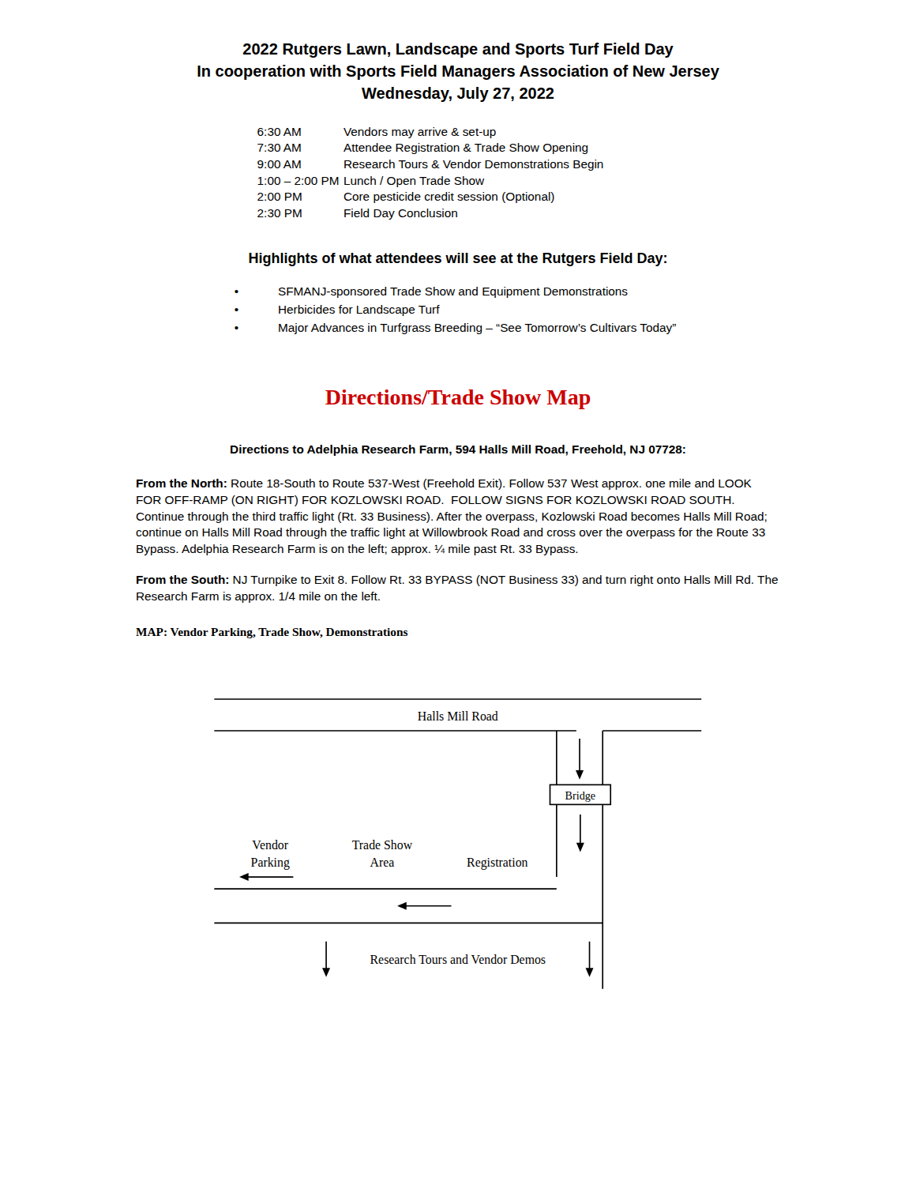2022 Rutgers Lawn, Landscape and Sports Turf Field Day
In cooperation with Sports Field Managers Association of New Jersey
Wednesday, July 27, 2022
| 6:30 AM | Vendors may arrive & set-up |
| 7:30 AM | Attendee Registration & Trade Show Opening |
| 9:00 AM | Research Tours & Vendor Demonstrations Begin |
| 1:00 – 2:00 PM | Lunch / Open Trade Show |
| 2:00 PM | Core pesticide credit session (Optional) |
| 2:30 PM | Field Day Conclusion |
Highlights of what attendees will see at the Rutgers Field Day:
SFMANJ-sponsored Trade Show and Equipment Demonstrations
Herbicides for Landscape Turf
Major Advances in Turfgrass Breeding – “See Tomorrow’s Cultivars Today”
Directions/Trade Show Map
Directions to Adelphia Research Farm, 594 Halls Mill Road, Freehold, NJ 07728:
From the North: Route 18-South to Route 537-West (Freehold Exit). Follow 537 West approx. one mile and LOOK FOR OFF-RAMP (ON RIGHT) FOR KOZLOWSKI ROAD. FOLLOW SIGNS FOR KOZLOWSKI ROAD SOUTH. Continue through the third traffic light (Rt. 33 Business). After the overpass, Kozlowski Road becomes Halls Mill Road; continue on Halls Mill Road through the traffic light at Willowbrook Road and cross over the overpass for the Route 33 Bypass. Adelphia Research Farm is on the left; approx. ¼ mile past Rt. 33 Bypass.
From the South: NJ Turnpike to Exit 8. Follow Rt. 33 BYPASS (NOT Business 33) and turn right onto Halls Mill Rd. The Research Farm is approx. 1/4 mile on the left.
MAP: Vendor Parking, Trade Show, Demonstrations
Halls Mill Road Bridge Vendor Parking Trade Show Area Registration Research Tours and Vendor Demos